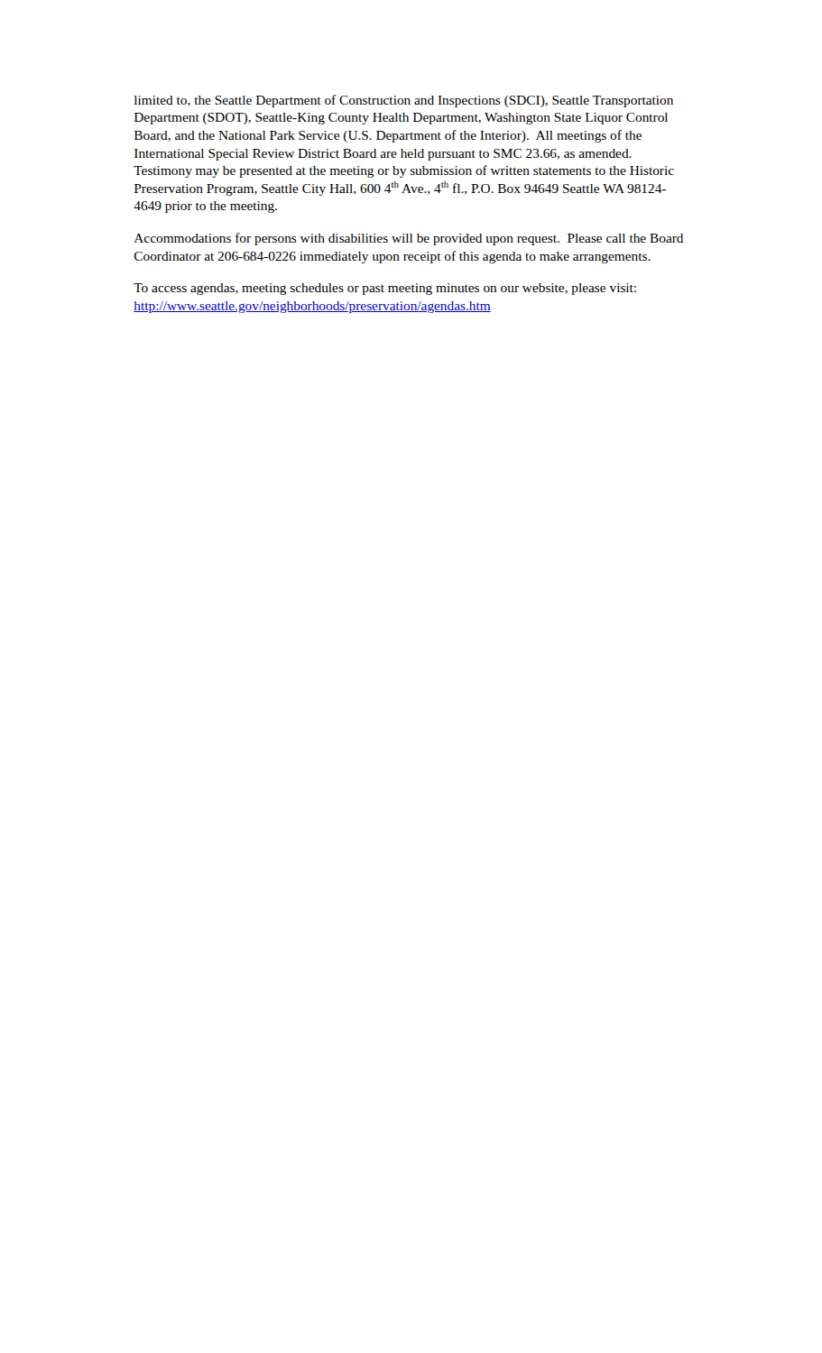limited to, the Seattle Department of Construction and Inspections (SDCI), Seattle Transportation Department (SDOT), Seattle-King County Health Department, Washington State Liquor Control Board, and the National Park Service (U.S. Department of the Interior). All meetings of the International Special Review District Board are held pursuant to SMC 23.66, as amended. Testimony may be presented at the meeting or by submission of written statements to the Historic Preservation Program, Seattle City Hall, 600 4th Ave., 4th fl., P.O. Box 94649 Seattle WA 98124-4649 prior to the meeting.
Accommodations for persons with disabilities will be provided upon request. Please call the Board Coordinator at 206-684-0226 immediately upon receipt of this agenda to make arrangements.
To access agendas, meeting schedules or past meeting minutes on our website, please visit:
http://www.seattle.gov/neighborhoods/preservation/agendas.htm